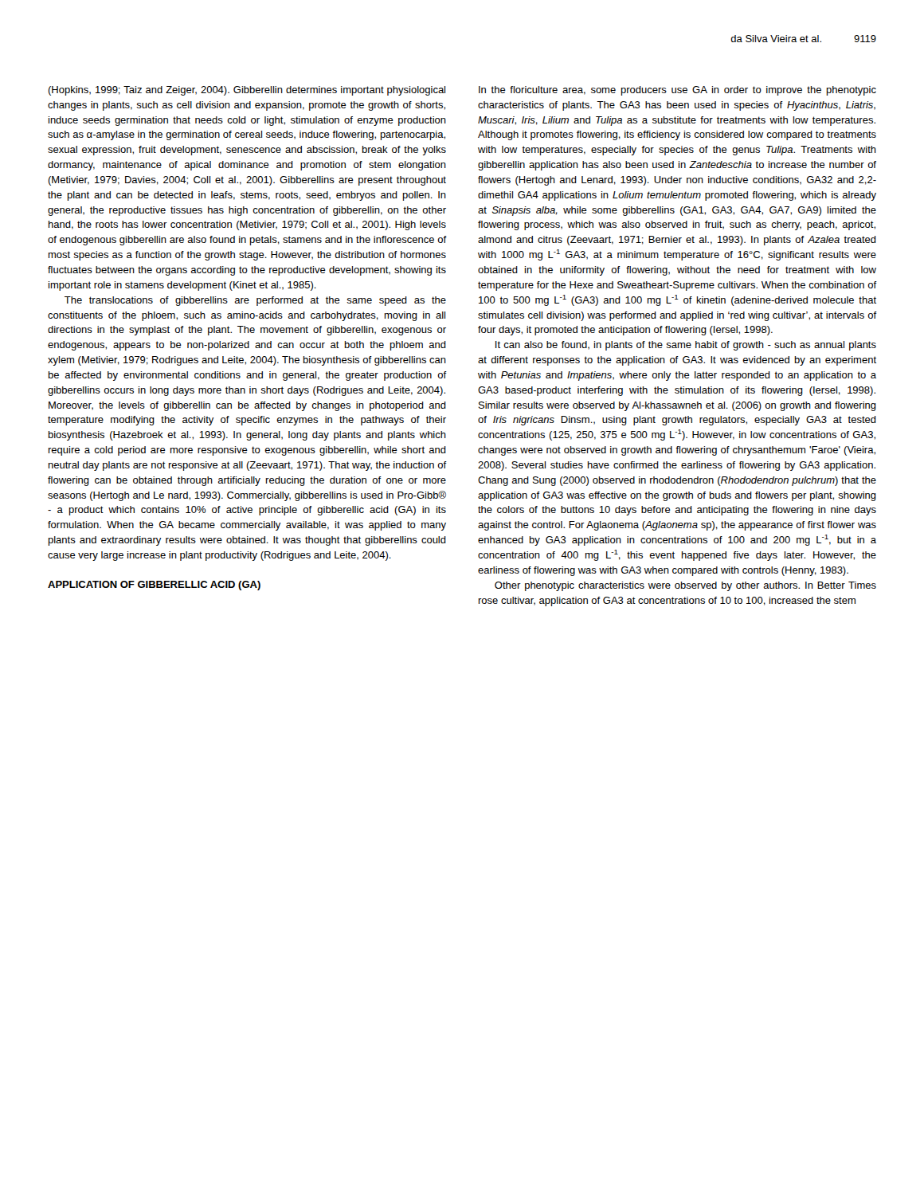da Silva Vieira et al. 9119
(Hopkins, 1999; Taiz and Zeiger, 2004). Gibberellin determines important physiological changes in plants, such as cell division and expansion, promote the growth of shorts, induce seeds germination that needs cold or light, stimulation of enzyme production such as α-amylase in the germination of cereal seeds, induce flowering, partenocarpia, sexual expression, fruit development, senescence and abscission, break of the yolks dormancy, maintenance of apical dominance and promotion of stem elongation (Metivier, 1979; Davies, 2004; Coll et al., 2001). Gibberellins are present throughout the plant and can be detected in leafs, stems, roots, seed, embryos and pollen. In general, the reproductive tissues has high concentration of gibberellin, on the other hand, the roots has lower concentration (Metivier, 1979; Coll et al., 2001). High levels of endogenous gibberellin are also found in petals, stamens and in the inflorescence of most species as a function of the growth stage. However, the distribution of hormones fluctuates between the organs according to the reproductive development, showing its important role in stamens development (Kinet et al., 1985).
The translocations of gibberellins are performed at the same speed as the constituents of the phloem, such as amino-acids and carbohydrates, moving in all directions in the symplast of the plant. The movement of gibberellin, exogenous or endogenous, appears to be non-polarized and can occur at both the phloem and xylem (Metivier, 1979; Rodrigues and Leite, 2004). The biosynthesis of gibberellins can be affected by environmental conditions and in general, the greater production of gibberellins occurs in long days more than in short days (Rodrigues and Leite, 2004). Moreover, the levels of gibberellin can be affected by changes in photoperiod and temperature modifying the activity of specific enzymes in the pathways of their biosynthesis (Hazebroek et al., 1993). In general, long day plants and plants which require a cold period are more responsive to exogenous gibberellin, while short and neutral day plants are not responsive at all (Zeevaart, 1971). That way, the induction of flowering can be obtained through artificially reducing the duration of one or more seasons (Hertogh and Le nard, 1993). Commercially, gibberellins is used in Pro-Gibb® - a product which contains 10% of active principle of gibberellic acid (GA) in its formulation. When the GA became commercially available, it was applied to many plants and extraordinary results were obtained. It was thought that gibberellins could cause very large increase in plant productivity (Rodrigues and Leite, 2004).
Application of gibberellic acid (GA)
In the floriculture area, some producers use GA in order to improve the phenotypic characteristics of plants. The GA3 has been used in species of Hyacinthus, Liatris, Muscari, Iris, Lilium and Tulipa as a substitute for treatments with low temperatures. Although it promotes flowering, its efficiency is considered low compared to treatments with low temperatures, especially for species of the genus Tulipa. Treatments with gibberellin application has also been used in Zantedeschia to increase the number of flowers (Hertogh and Lenard, 1993). Under non inductive conditions, GA32 and 2,2-dimethil GA4 applications in Lolium temulentum promoted flowering, which is already at Sinapsis alba, while some gibberellins (GA1, GA3, GA4, GA7, GA9) limited the flowering process, which was also observed in fruit, such as cherry, peach, apricot, almond and citrus (Zeevaart, 1971; Bernier et al., 1993). In plants of Azalea treated with 1000 mg L-1 GA3, at a minimum temperature of 16°C, significant results were obtained in the uniformity of flowering, without the need for treatment with low temperature for the Hexe and Sweatheart-Supreme cultivars. When the combination of 100 to 500 mg L-1 (GA3) and 100 mg L-1 of kinetin (adenine-derived molecule that stimulates cell division) was performed and applied in ‘red wing cultivar’, at intervals of four days, it promoted the anticipation of flowering (Iersel, 1998).
It can also be found, in plants of the same habit of growth - such as annual plants at different responses to the application of GA3. It was evidenced by an experiment with Petunias and Impatiens, where only the latter responded to an application to a GA3 based-product interfering with the stimulation of its flowering (Iersel, 1998). Similar results were observed by Al-khassawneh et al. (2006) on growth and flowering of Iris nigricans Dinsm., using plant growth regulators, especially GA3 at tested concentrations (125, 250, 375 e 500 mg L-1). However, in low concentrations of GA3, changes were not observed in growth and flowering of chrysanthemum 'Faroe' (Vieira, 2008). Several studies have confirmed the earliness of flowering by GA3 application. Chang and Sung (2000) observed in rhododendron (Rhododendron pulchrum) that the application of GA3 was effective on the growth of buds and flowers per plant, showing the colors of the buttons 10 days before and anticipating the flowering in nine days against the control. For Aglaonema (Aglaonema sp), the appearance of first flower was enhanced by GA3 application in concentrations of 100 and 200 mg L-1, but in a concentration of 400 mg L-1, this event happened five days later. However, the earliness of flowering was with GA3 when compared with controls (Henny, 1983).
Other phenotypic characteristics were observed by other authors. In Better Times rose cultivar, application of GA3 at concentrations of 10 to 100, increased the stem